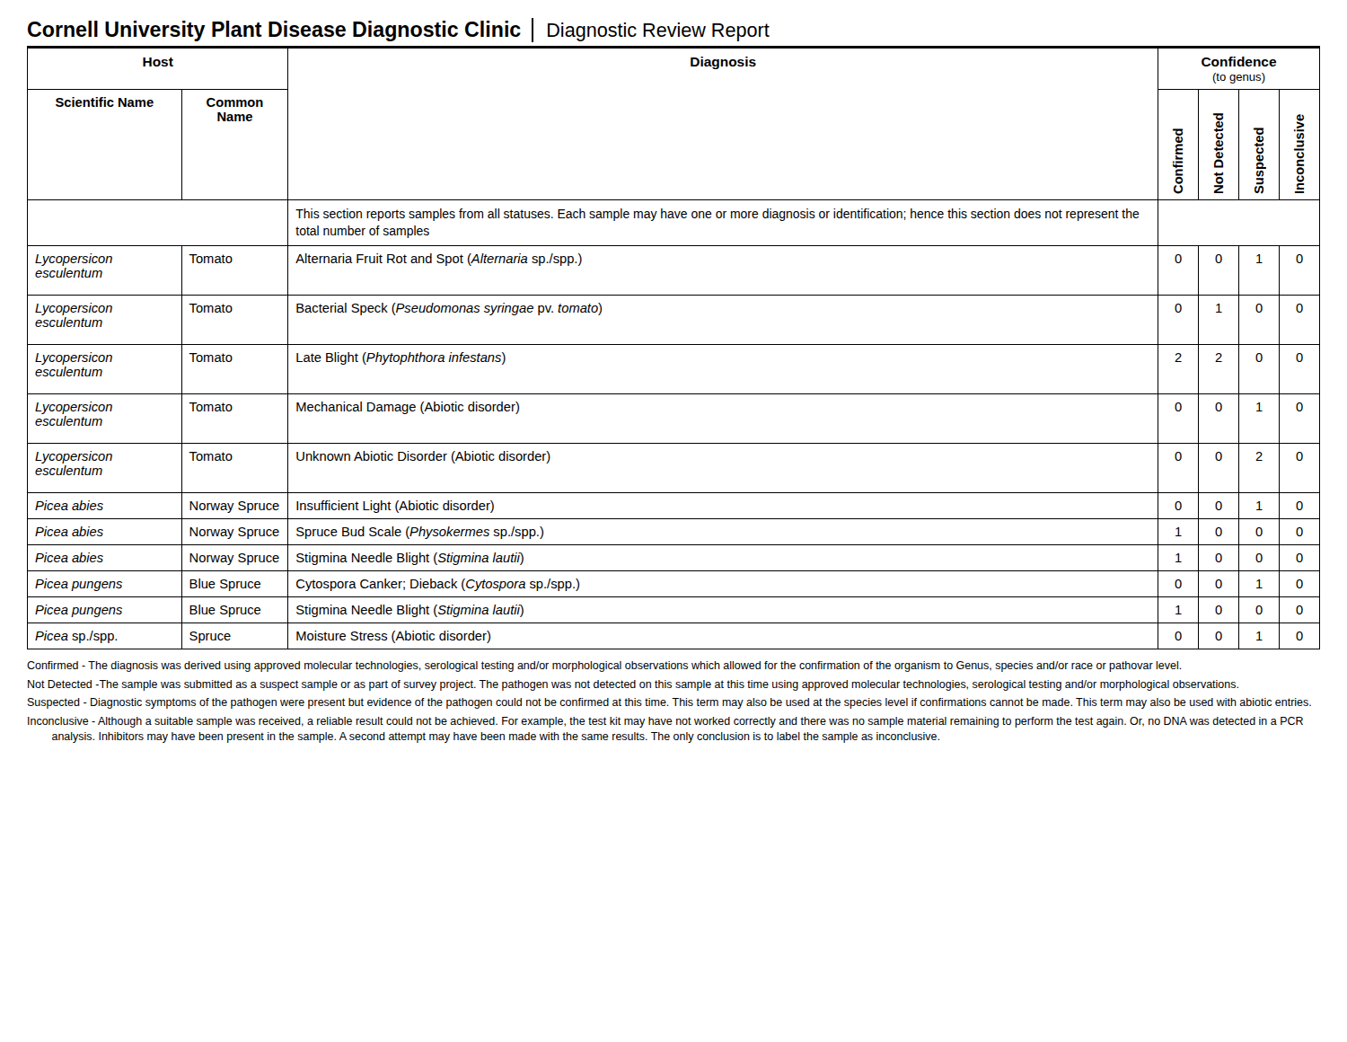Cornell University Plant Disease Diagnostic Clinic
Diagnostic Review Report
| Host | Diagnosis | Confidence (to genus) |
| --- | --- | --- |
| Scientific Name | Common Name | Confirmed | Not Detected | Suspected | Inconclusive |
| | This section reports samples from all statuses. Each sample may have one or more diagnosis or identification; hence this section does not represent the total number of samples | |
| Lycopersicon esculentum | Tomato | Alternaria Fruit Rot and Spot ( Alternaria sp./spp.) | 0 | 0 | 1 | 0 |
| Lycopersicon esculentum | Tomato | Bacterial Speck ( Pseudomonas syringae pv. tomato ) | 0 | 1 | 0 | 0 |
| Lycopersicon esculentum | Tomato | Late Blight ( Phytophthora infestans ) | 2 | 2 | 0 | 0 |
| Lycopersicon esculentum | Tomato | Mechanical Damage (Abiotic disorder) | 0 | 0 | 1 | 0 |
| Lycopersicon esculentum | Tomato | Unknown Abiotic Disorder (Abiotic disorder) | 0 | 0 | 2 | 0 |
| Picea abies | Norway Spruce | Insufficient Light (Abiotic disorder) | 0 | 0 | 1 | 0 |
| Picea abies | Norway Spruce | Spruce Bud Scale ( Physokermes sp./spp.) | 1 | 0 | 0 | 0 |
| Picea abies | Norway Spruce | Stigmina Needle Blight ( Stigmina lautii ) | 1 | 0 | 0 | 0 |
| Picea pungens | Blue Spruce | Cytospora Canker; Dieback ( Cytospora sp./spp.) | 0 | 0 | 1 | 0 |
| Picea pungens | Blue Spruce | Stigmina Needle Blight ( Stigmina lautii ) | 1 | 0 | 0 | 0 |
| Picea sp./spp. | Spruce | Moisture Stress (Abiotic disorder) | 0 | 0 | 1 | 0 |
Confirmed - The diagnosis was derived using approved molecular technologies, serological testing and/or morphological observations which allowed for the confirmation of the organism to Genus, species and/or race or pathovar level.
Not Detected -The sample was submitted as a suspect sample or as part of survey project. The pathogen was not detected on this sample at this time using approved molecular technologies, serological testing and/or morphological observations.
Suspected - Diagnostic symptoms of the pathogen were present but evidence of the pathogen could not be confirmed at this time. This term may also be used at the species level if confirmations cannot be made. This term may also be used with abiotic entries.
Inconclusive - Although a suitable sample was received, a reliable result could not be achieved. For example, the test kit may have not worked correctly and there was no sample material remaining to perform the test again. Or, no DNA was detected in a PCR analysis. Inhibitors may have been present in the sample. A second attempt may have been made with the same results. The only conclusion is to label the sample as inconclusive.